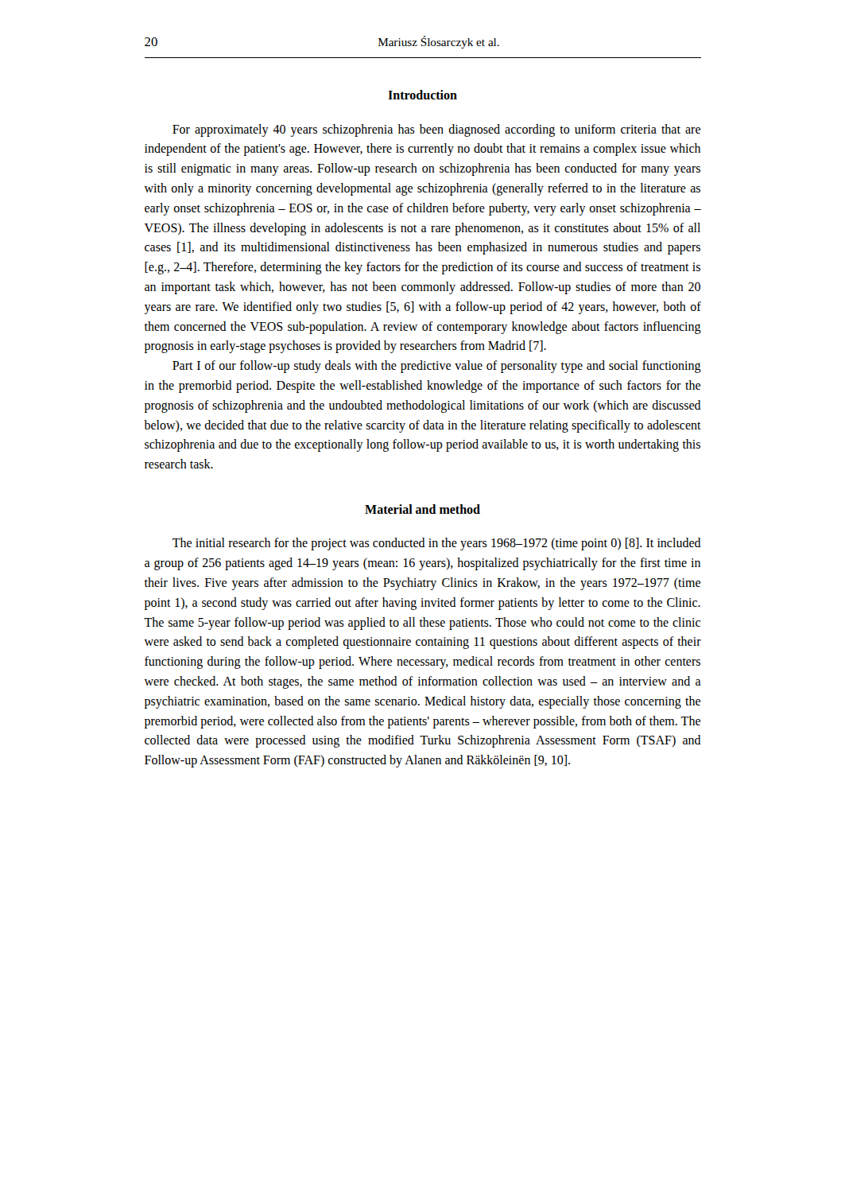20 Mariusz Ślosarczyk et al.
Introduction
For approximately 40 years schizophrenia has been diagnosed according to uniform criteria that are independent of the patient's age. However, there is currently no doubt that it remains a complex issue which is still enigmatic in many areas. Follow-up research on schizophrenia has been conducted for many years with only a minority concerning developmental age schizophrenia (generally referred to in the literature as early onset schizophrenia – EOS or, in the case of children before puberty, very early onset schizophrenia – VEOS). The illness developing in adolescents is not a rare phenomenon, as it constitutes about 15% of all cases [1], and its multidimensional distinctiveness has been emphasized in numerous studies and papers [e.g., 2–4]. Therefore, determining the key factors for the prediction of its course and success of treatment is an important task which, however, has not been commonly addressed. Follow-up studies of more than 20 years are rare. We identified only two studies [5, 6] with a follow-up period of 42 years, however, both of them concerned the VEOS sub-population. A review of contemporary knowledge about factors influencing prognosis in early-stage psychoses is provided by researchers from Madrid [7].
Part I of our follow-up study deals with the predictive value of personality type and social functioning in the premorbid period. Despite the well-established knowledge of the importance of such factors for the prognosis of schizophrenia and the undoubted methodological limitations of our work (which are discussed below), we decided that due to the relative scarcity of data in the literature relating specifically to adolescent schizophrenia and due to the exceptionally long follow-up period available to us, it is worth undertaking this research task.
Material and method
The initial research for the project was conducted in the years 1968–1972 (time point 0) [8]. It included a group of 256 patients aged 14–19 years (mean: 16 years), hospitalized psychiatrically for the first time in their lives. Five years after admission to the Psychiatry Clinics in Krakow, in the years 1972–1977 (time point 1), a second study was carried out after having invited former patients by letter to come to the Clinic. The same 5-year follow-up period was applied to all these patients. Those who could not come to the clinic were asked to send back a completed questionnaire containing 11 questions about different aspects of their functioning during the follow-up period. Where necessary, medical records from treatment in other centers were checked. At both stages, the same method of information collection was used – an interview and a psychiatric examination, based on the same scenario. Medical history data, especially those concerning the premorbid period, were collected also from the patients' parents – wherever possible, from both of them. The collected data were processed using the modified Turku Schizophrenia Assessment Form (TSAF) and Follow-up Assessment Form (FAF) constructed by Alanen and Räkköleinën [9, 10].